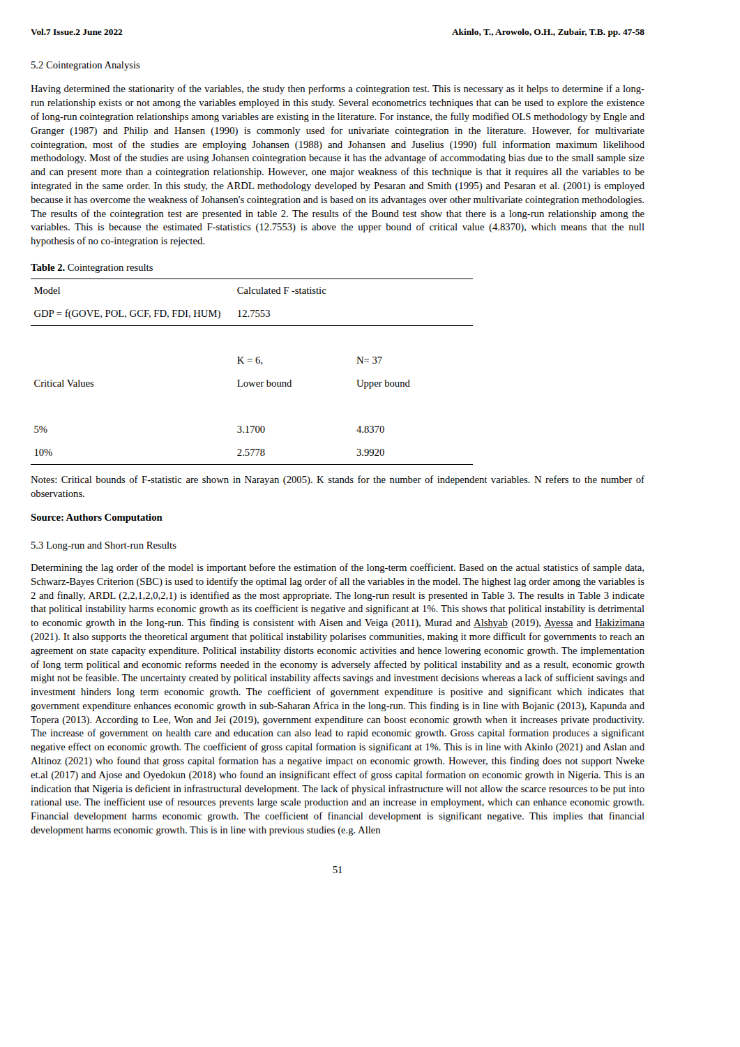Vol.7 Issue.2 June 2022 Akinlo, T., Arowolo, O.H., Zubair, T.B. pp. 47-58
5.2 Cointegration Analysis
Having determined the stationarity of the variables, the study then performs a cointegration test. This is necessary as it helps to determine if a long-run relationship exists or not among the variables employed in this study. Several econometrics techniques that can be used to explore the existence of long-run cointegration relationships among variables are existing in the literature. For instance, the fully modified OLS methodology by Engle and Granger (1987) and Philip and Hansen (1990) is commonly used for univariate cointegration in the literature. However, for multivariate cointegration, most of the studies are employing Johansen (1988) and Johansen and Juselius (1990) full information maximum likelihood methodology. Most of the studies are using Johansen cointegration because it has the advantage of accommodating bias due to the small sample size and can present more than a cointegration relationship. However, one major weakness of this technique is that it requires all the variables to be integrated in the same order. In this study, the ARDL methodology developed by Pesaran and Smith (1995) and Pesaran et al. (2001) is employed because it has overcome the weakness of Johansen's cointegration and is based on its advantages over other multivariate cointegration methodologies. The results of the cointegration test are presented in table 2. The results of the Bound test show that there is a long-run relationship among the variables. This is because the estimated F-statistics (12.7553) is above the upper bound of critical value (4.8370), which means that the null hypothesis of no co-integration is rejected.
Table 2. Cointegration results
| Model | Calculated F -statistic |
| GDP = f(GOVE, POL, GCF, FD, FDI, HUM) | 12.7553 | |
| | K = 6, | N= 37 |
| Critical Values | Lower bound | Upper bound |
| 5% | 3.1700 | 4.8370 |
| 10% | 2.5778 | 3.9920 |
Notes: Critical bounds of F-statistic are shown in Narayan (2005). K stands for the number of independent variables. N refers to the number of observations.
Source: Authors Computation
5.3 Long-run and Short-run Results
Determining the lag order of the model is important before the estimation of the long-term coefficient. Based on the actual statistics of sample data, Schwarz-Bayes Criterion (SBC) is used to identify the optimal lag order of all the variables in the model. The highest lag order among the variables is 2 and finally, ARDL (2,2,1,2,0,2,1) is identified as the most appropriate. The long-run result is presented in Table 3. The results in Table 3 indicate that political instability harms economic growth as its coefficient is negative and significant at 1%. This shows that political instability is detrimental to economic growth in the long-run. This finding is consistent with Aisen and Veiga (2011), Murad and Alshyab (2019), Ayessa and Hakizimana (2021). It also supports the theoretical argument that political instability polarises communities, making it more difficult for governments to reach an agreement on state capacity expenditure. Political instability distorts economic activities and hence lowering economic growth. The implementation of long term political and economic reforms needed in the economy is adversely affected by political instability and as a result, economic growth might not be feasible. The uncertainty created by political instability affects savings and investment decisions whereas a lack of sufficient savings and investment hinders long term economic growth. The coefficient of government expenditure is positive and significant which indicates that government expenditure enhances economic growth in sub-Saharan Africa in the long-run. This finding is in line with Bojanic (2013), Kapunda and Topera (2013). According to Lee, Won and Jei (2019), government expenditure can boost economic growth when it increases private productivity. The increase of government on health care and education can also lead to rapid economic growth. Gross capital formation produces a significant negative effect on economic growth. The coefficient of gross capital formation is significant at 1%. This is in line with Akinlo (2021) and Aslan and Altinoz (2021) who found that gross capital formation has a negative impact on economic growth. However, this finding does not support Nweke et.al (2017) and Ajose and Oyedokun (2018) who found an insignificant effect of gross capital formation on economic growth in Nigeria. This is an indication that Nigeria is deficient in infrastructural development. The lack of physical infrastructure will not allow the scarce resources to be put into rational use. The inefficient use of resources prevents large scale production and an increase in employment, which can enhance economic growth. Financial development harms economic growth. The coefficient of financial development is significant negative. This implies that financial development harms economic growth. This is in line with previous studies (e.g. Allen
51